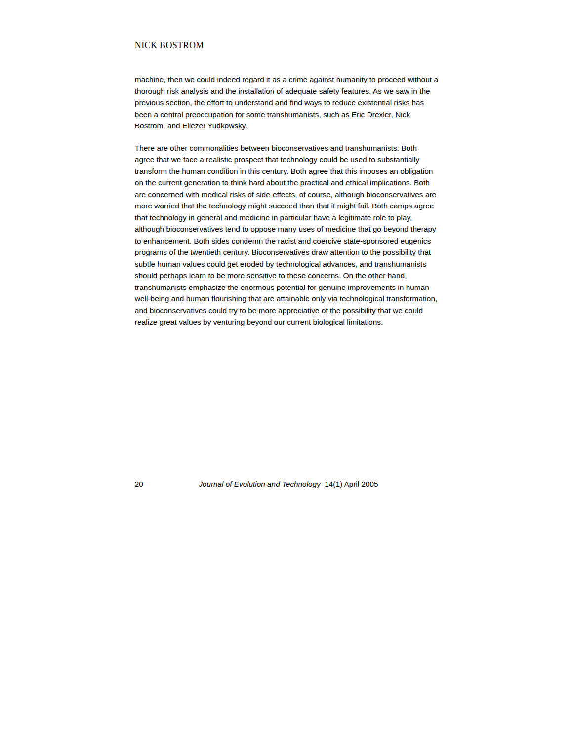NICK BOSTROM
machine, then we could indeed regard it as a crime against humanity to proceed without a thorough risk analysis and the installation of adequate safety features. As we saw in the previous section, the effort to understand and find ways to reduce existential risks has been a central preoccupation for some transhumanists, such as Eric Drexler, Nick Bostrom, and Eliezer Yudkowsky.
There are other commonalities between bioconservatives and transhumanists. Both agree that we face a realistic prospect that technology could be used to substantially transform the human condition in this century. Both agree that this imposes an obligation on the current generation to think hard about the practical and ethical implications. Both are concerned with medical risks of side-effects, of course, although bioconservatives are more worried that the technology might succeed than that it might fail. Both camps agree that technology in general and medicine in particular have a legitimate role to play, although bioconservatives tend to oppose many uses of medicine that go beyond therapy to enhancement. Both sides condemn the racist and coercive state-sponsored eugenics programs of the twentieth century. Bioconservatives draw attention to the possibility that subtle human values could get eroded by technological advances, and transhumanists should perhaps learn to be more sensitive to these concerns. On the other hand, transhumanists emphasize the enormous potential for genuine improvements in human well-being and human flourishing that are attainable only via technological transformation, and bioconservatives could try to be more appreciative of the possibility that we could realize great values by venturing beyond our current biological limitations.
20
Journal of Evolution and Technology 14(1) April 2005